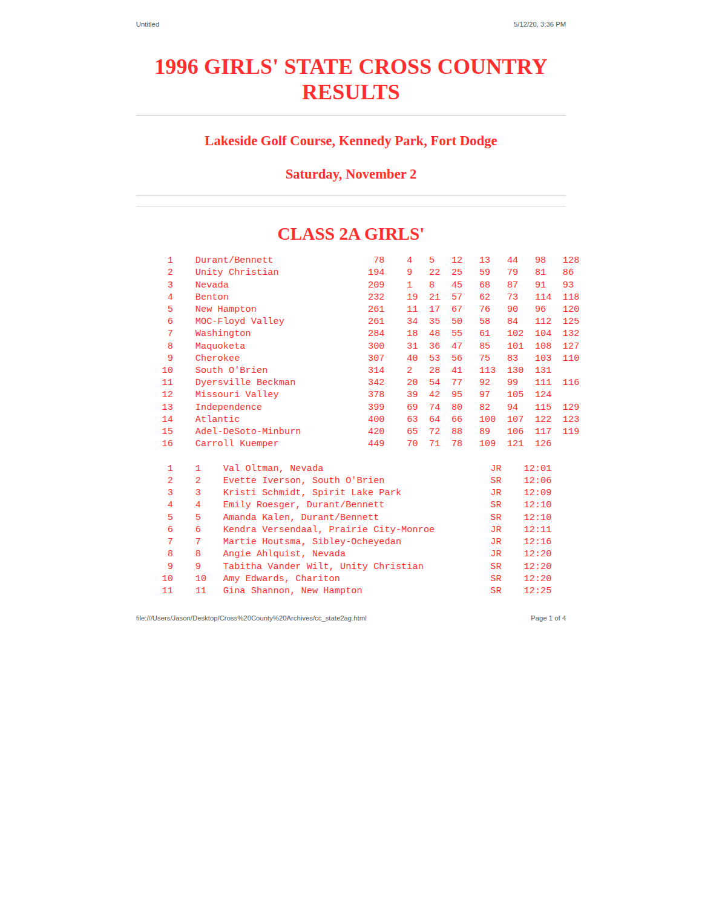Untitled 5/12/20, 3:36 PM
1996 GIRLS' STATE CROSS COUNTRY RESULTS
Lakeside Golf Course, Kennedy Park, Fort Dodge
Saturday, November 2
CLASS 2A GIRLS'
  1    Durant/Bennett                  78    4   5   12   13   44   98   128
  2    Unity Christian                194    9   22  25   59   79   81   86
  3    Nevada                         209    1   8   45   68   87   91   93
  4    Benton                         232    19  21  57   62   73   114  118
  5    New Hampton                    261    11  17  67   76   90   96   120
  6    MOC-Floyd Valley               261    34  35  50   58   84   112  125
  7    Washington                     284    18  48  55   61   102  104  132
  8    Maquoketa                      300    31  36  47   85   101  108  127
  9    Cherokee                       307    40  53  56   75   83   103  110
 10    South O'Brien                  314    2   28  41   113  130  131
 11    Dyersville Beckman             342    20  54  77   92   99   111  116
 12    Missouri Valley                378    39  42  95   97   105  124
 13    Independence                   399    69  74  80   82   94   115  129
 14    Atlantic                       400    63  64  66   100  107  122  123
 15    Adel-DeSoto-Minburn            420    65  72  88   89   106  117  119
 16    Carroll Kuemper                449    70  71  78   109  121  126

  1    1    Val Oltman, Nevada                              JR    12:01
  2    2    Evette Iverson, South O'Brien                   SR    12:06
  3    3    Kristi Schmidt, Spirit Lake Park                JR    12:09
  4    4    Emily Roesger, Durant/Bennett                   SR    12:10
  5    5    Amanda Kalen, Durant/Bennett                    SR    12:10
  6    6    Kendra Versendaal, Prairie City-Monroe          JR    12:11
  7    7    Martie Houtsma, Sibley-Ocheyedan                JR    12:16
  8    8    Angie Ahlquist, Nevada                          JR    12:20
  9    9    Tabitha Vander Wilt, Unity Christian            SR    12:20
 10    10   Amy Edwards, Chariton                           SR    12:20
 11    11   Gina Shannon, New Hampton                       SR    12:25
file:///Users/Jason/Desktop/Cross%20County%20Archives/cc_state2ag.html Page 1 of 4